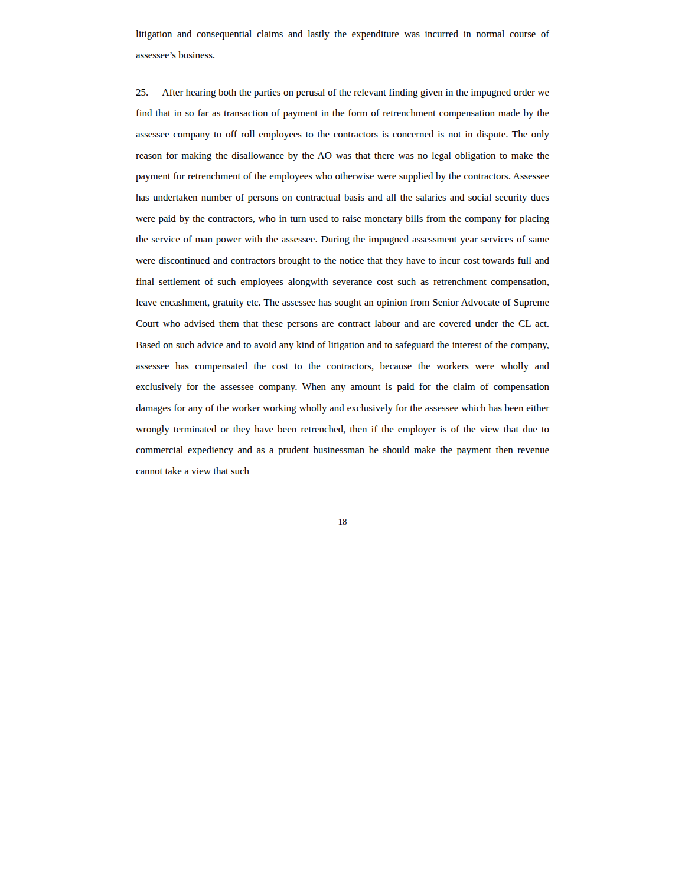litigation and consequential claims and lastly the expenditure was incurred in normal course of assessee’s business.
25. After hearing both the parties on perusal of the relevant finding given in the impugned order we find that in so far as transaction of payment in the form of retrenchment compensation made by the assessee company to off roll employees to the contractors is concerned is not in dispute. The only reason for making the disallowance by the AO was that there was no legal obligation to make the payment for retrenchment of the employees who otherwise were supplied by the contractors. Assessee has undertaken number of persons on contractual basis and all the salaries and social security dues were paid by the contractors, who in turn used to raise monetary bills from the company for placing the service of man power with the assessee. During the impugned assessment year services of same were discontinued and contractors brought to the notice that they have to incur cost towards full and final settlement of such employees alongwith severance cost such as retrenchment compensation, leave encashment, gratuity etc. The assessee has sought an opinion from Senior Advocate of Supreme Court who advised them that these persons are contract labour and are covered under the CL act. Based on such advice and to avoid any kind of litigation and to safeguard the interest of the company, assessee has compensated the cost to the contractors, because the workers were wholly and exclusively for the assessee company. When any amount is paid for the claim of compensation damages for any of the worker working wholly and exclusively for the assessee which has been either wrongly terminated or they have been retrenched, then if the employer is of the view that due to commercial expediency and as a prudent businessman he should make the payment then revenue cannot take a view that such
18